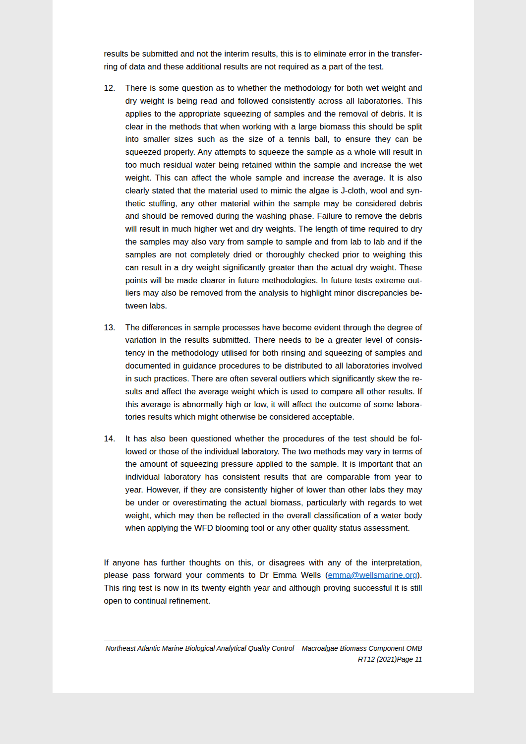results be submitted and not the interim results, this is to eliminate error in the transferring of data and these additional results are not required as a part of the test.
12. There is some question as to whether the methodology for both wet weight and dry weight is being read and followed consistently across all laboratories. This applies to the appropriate squeezing of samples and the removal of debris. It is clear in the methods that when working with a large biomass this should be split into smaller sizes such as the size of a tennis ball, to ensure they can be squeezed properly. Any attempts to squeeze the sample as a whole will result in too much residual water being retained within the sample and increase the wet weight. This can affect the whole sample and increase the average. It is also clearly stated that the material used to mimic the algae is J-cloth, wool and synthetic stuffing, any other material within the sample may be considered debris and should be removed during the washing phase. Failure to remove the debris will result in much higher wet and dry weights. The length of time required to dry the samples may also vary from sample to sample and from lab to lab and if the samples are not completely dried or thoroughly checked prior to weighing this can result in a dry weight significantly greater than the actual dry weight. These points will be made clearer in future methodologies. In future tests extreme outliers may also be removed from the analysis to highlight minor discrepancies between labs.
13. The differences in sample processes have become evident through the degree of variation in the results submitted. There needs to be a greater level of consistency in the methodology utilised for both rinsing and squeezing of samples and documented in guidance procedures to be distributed to all laboratories involved in such practices. There are often several outliers which significantly skew the results and affect the average weight which is used to compare all other results. If this average is abnormally high or low, it will affect the outcome of some laboratories results which might otherwise be considered acceptable.
14. It has also been questioned whether the procedures of the test should be followed or those of the individual laboratory. The two methods may vary in terms of the amount of squeezing pressure applied to the sample. It is important that an individual laboratory has consistent results that are comparable from year to year. However, if they are consistently higher of lower than other labs they may be under or overestimating the actual biomass, particularly with regards to wet weight, which may then be reflected in the overall classification of a water body when applying the WFD blooming tool or any other quality status assessment.
If anyone has further thoughts on this, or disagrees with any of the interpretation, please pass forward your comments to Dr Emma Wells (emma@wellsmarine.org). This ring test is now in its twenty eighth year and although proving successful it is still open to continual refinement.
Northeast Atlantic Marine Biological Analytical Quality Control – Macroalgae Biomass Component OMB RT12 (2021)Page 11